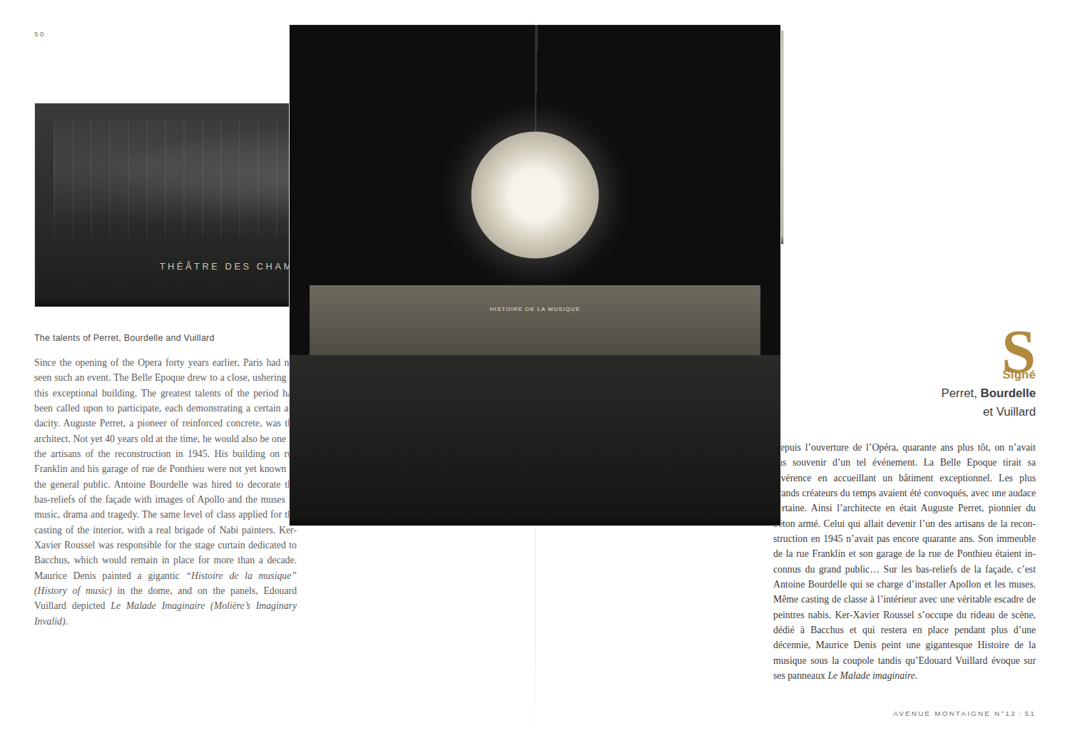50
1913
Théâtre des Champs-Élysées
The talents of Perret, Bourdelle and Vuillard
Since the opening of the Opera forty years earlier, Paris had not seen such an event. The Belle Epoque drew to a close, ushering in this exceptional building. The greatest talents of the period had been called upon to participate, each demonstrating a certain audacity. Auguste Perret, a pioneer of reinforced concrete, was the architect. Not yet 40 years old at the time, he would also be one of the artisans of the reconstruction in 1945. His building on rue Franklin and his garage of rue de Ponthieu were not yet known to the general public. Antoine Bourdelle was hired to decorate the bas-reliefs of the façade with images of Apollo and the muses of music, drama and tragedy. The same level of class applied for the casting of the interior, with a real brigade of Nabi painters. Ker-Xavier Roussel was responsible for the stage curtain dedicated to Bacchus, which would remain in place for more than a decade. Maurice Denis painted a gigantic “Histoire de la musique” (History of music) in the dome, and on the panels, Edouard Vuillard depicted Le Malade Imaginaire (Molière’s Imaginary Invalid).
Histoire de la musique
2013
S Signé Perret, Bourdelle et Vuillard
Depuis l’ouverture de l’Opéra, quarante ans plus tôt, on n’avait pas souvenir d’un tel événement. La Belle Epoque tirait sa révérence en accueillant un bâtiment exceptionnel. Les plus grands créateurs du temps avaient été convoqués, avec une audace certaine. Ainsi l’architecte en était Auguste Perret, pionnier du béton armé. Celui qui allait devenir l’un des artisans de la reconstruction en 1945 n’avait pas encore quarante ans. Son immeuble de la rue Franklin et son garage de la rue de Ponthieu étaient inconnus du grand public… Sur les bas-reliefs de la façade, c’est Antoine Bourdelle qui se charge d’installer Apollon et les muses. Même casting de classe à l’intérieur avec une véritable escadre de peintres nabis. Ker-Xavier Roussel s’occupe du rideau de scène, dédié à Bacchus et qui restera en place pendant plus d’une décennie, Maurice Denis peint une gigantesque Histoire de la musique sous la coupole tandis qu’Edouard Vuillard évoque sur ses panneaux Le Malade imaginaire.
Avenue Montaigne N°12|51